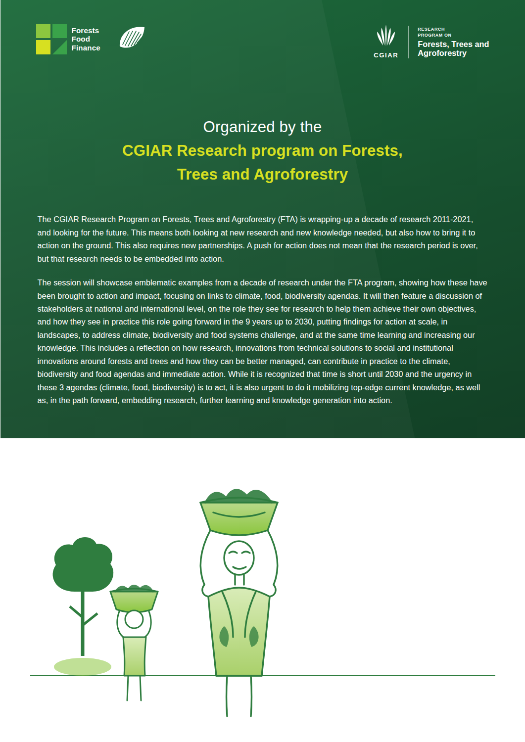Forests Food Finance
CGIAR
Research
Program on Forests, Trees and
Agroforestry
Organized by the
CGIAR Research program on Forests,
Trees and Agroforestry
The CGIAR Research Program on Forests, Trees and Agroforestry (FTA) is wrapping-up a decade of research 2011-2021, and looking for the future. This means both looking at new research and new knowledge needed, but also how to bring it to action on the ground. This also requires new partnerships. A push for action does not mean that the research period is over, but that research needs to be embedded into action.
The session will showcase emblematic examples from a decade of research under the FTA program, showing how these have been brought to action and impact, focusing on links to climate, food, biodiversity agendas. It will then feature a discussion of stakeholders at national and international level, on the role they see for research to help them achieve their own objectives, and how they see in practice this role going forward in the 9 years up to 2030, putting findings for action at scale, in landscapes, to address climate, biodiversity and food systems challenge, and at the same time learning and increasing our knowledge. This includes a reflection on how research, innovations from technical solutions to social and institutional innovations around forests and trees and how they can be better managed, can contribute in practice to the climate, biodiversity and food agendas and immediate action. While it is recognized that time is short until 2030 and the urgency in these 3 agendas (climate, food, biodiversity) is to act, it is also urgent to do it mobilizing top-edge current knowledge, as well as, in the path forward, embedding research, further learning and knowledge generation into action.